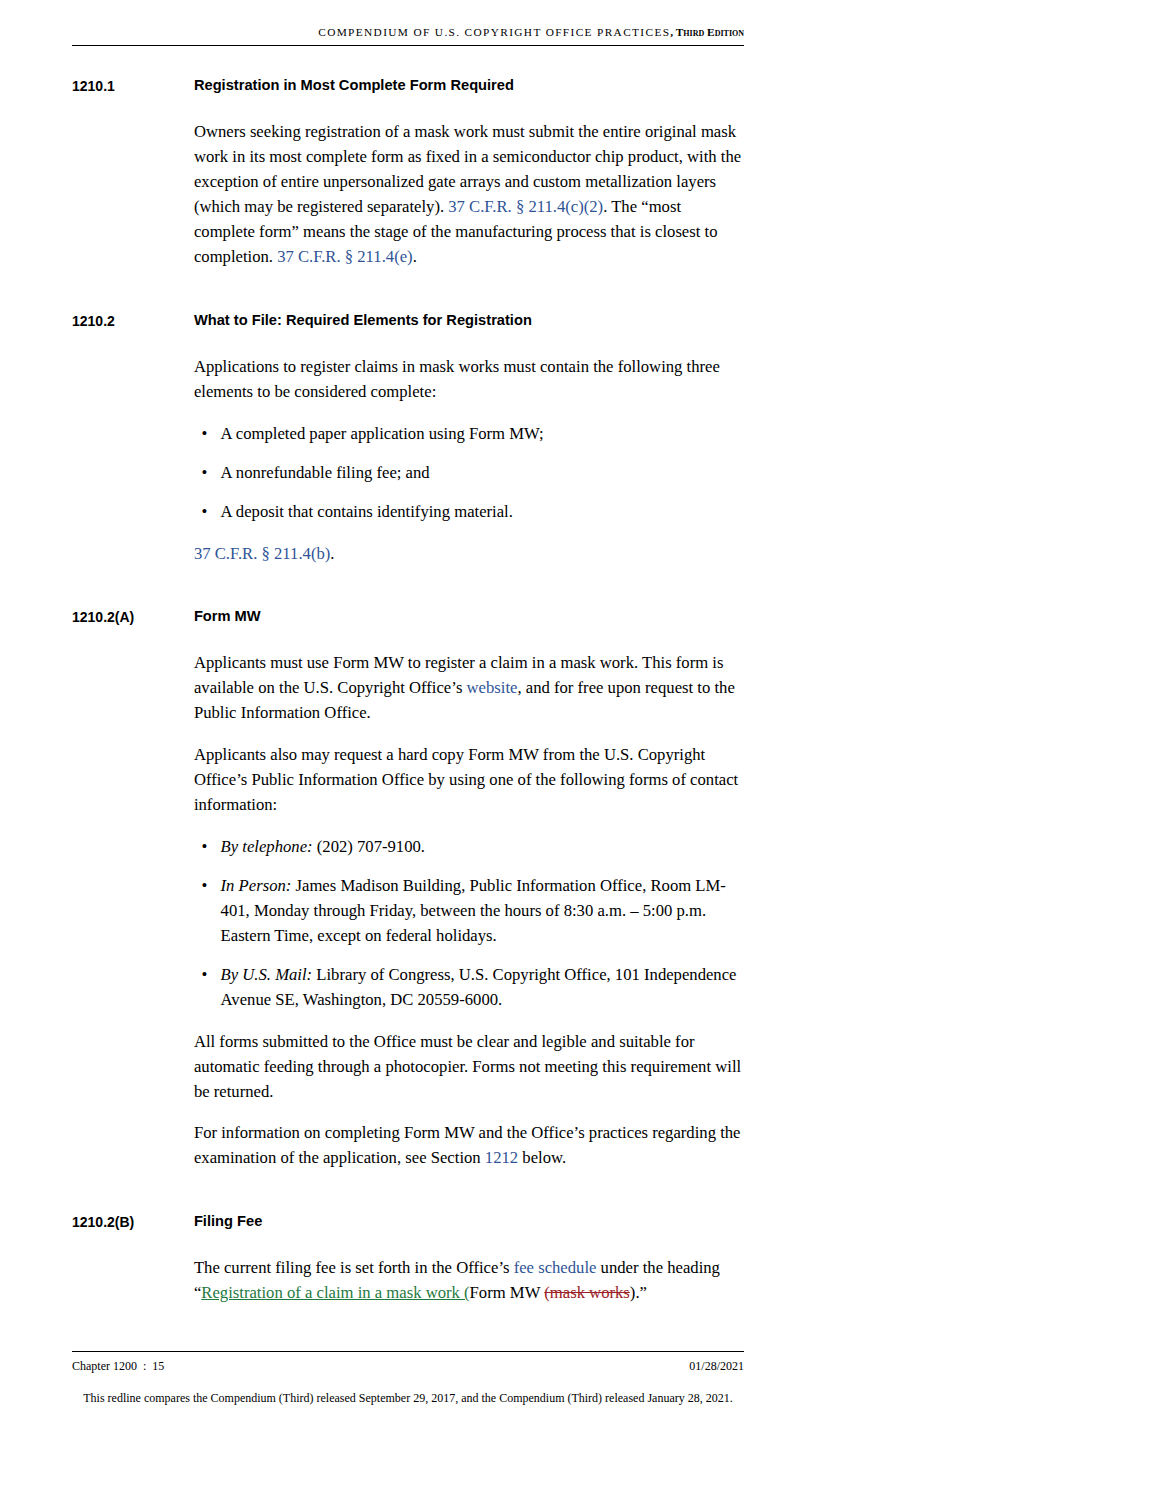Compendium of U.S. Copyright Office Practices, Third Edition
1210.1
Registration in Most Complete Form Required
Owners seeking registration of a mask work must submit the entire original mask work in its most complete form as fixed in a semiconductor chip product, with the exception of entire unpersonalized gate arrays and custom metallization layers (which may be registered separately). 37 C.F.R. § 211.4(c)(2). The “most complete form” means the stage of the manufacturing process that is closest to completion. 37 C.F.R. § 211.4(e).
1210.2
What to File: Required Elements for Registration
Applications to register claims in mask works must contain the following three elements to be considered complete:
A completed paper application using Form MW;
A nonrefundable filing fee; and
A deposit that contains identifying material.
37 C.F.R. § 211.4(b).
1210.2(A)
Form MW
Applicants must use Form MW to register a claim in a mask work. This form is available on the U.S. Copyright Office’s website, and for free upon request to the Public Information Office.
Applicants also may request a hard copy Form MW from the U.S. Copyright Office’s Public Information Office by using one of the following forms of contact information:
By telephone: (202) 707-9100.
In Person: James Madison Building, Public Information Office, Room LM-401, Monday through Friday, between the hours of 8:30 a.m. – 5:00 p.m. Eastern Time, except on federal holidays.
By U.S. Mail: Library of Congress, U.S. Copyright Office, 101 Independence Avenue SE, Washington, DC 20559-6000.
All forms submitted to the Office must be clear and legible and suitable for automatic feeding through a photocopier. Forms not meeting this requirement will be returned.
For information on completing Form MW and the Office’s practices regarding the examination of the application, see Section 1212 below.
1210.2(B)
Filing Fee
The current filing fee is set forth in the Office’s fee schedule under the heading “Registration of a claim in a mask work (Form MW (mask works).”
Chapter 1200 : 15
01/28/2021
This redline compares the Compendium (Third) released September 29, 2017, and the Compendium (Third) released January 28, 2021.